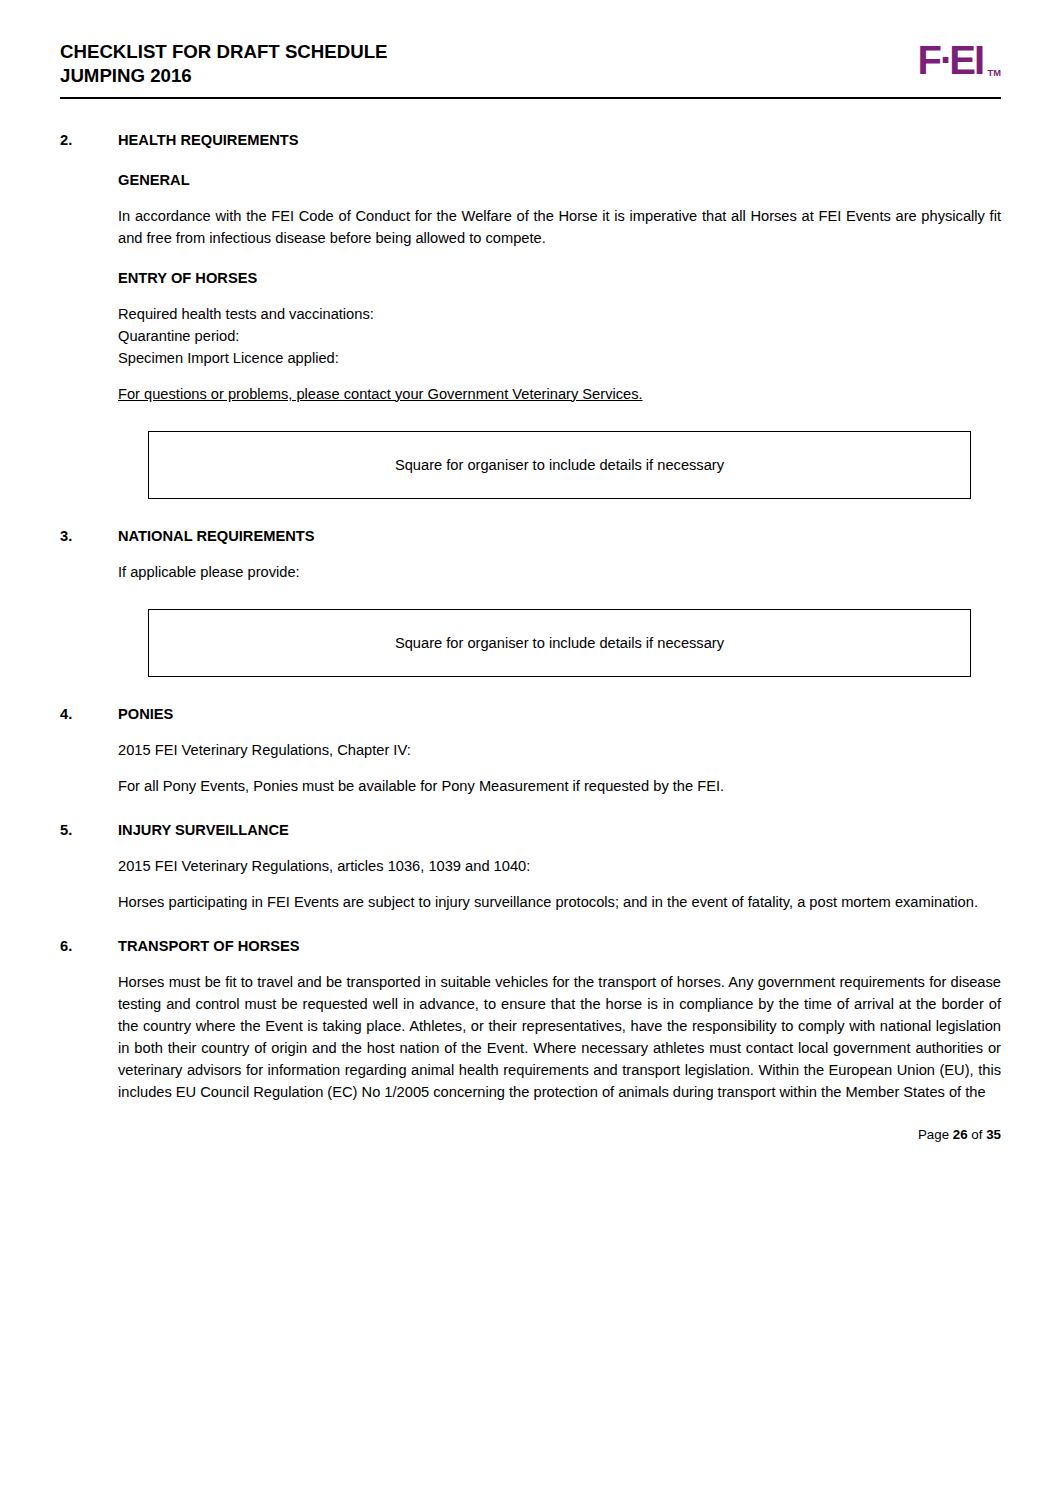Checklist for Draft Schedule
Jumping 2016
F·EITM
2. Health Requirements
General
In accordance with the FEI Code of Conduct for the Welfare of the Horse it is imperative that all Horses at FEI Events are physically fit and free from infectious disease before being allowed to compete.
Entry of Horses
Required health tests and vaccinations:
Quarantine period:
Specimen Import Licence applied:
For questions or problems, please contact your Government Veterinary Services.
Square for organiser to include details if necessary
3. National Requirements
If applicable please provide:
Square for organiser to include details if necessary
4. Ponies
2015 FEI Veterinary Regulations, Chapter IV:
For all Pony Events, Ponies must be available for Pony Measurement if requested by the FEI.
5. Injury Surveillance
2015 FEI Veterinary Regulations, articles 1036, 1039 and 1040:
Horses participating in FEI Events are subject to injury surveillance protocols; and in the event of fatality, a post mortem examination.
6. Transport of Horses
Horses must be fit to travel and be transported in suitable vehicles for the transport of horses. Any government requirements for disease testing and control must be requested well in advance, to ensure that the horse is in compliance by the time of arrival at the border of the country where the Event is taking place. Athletes, or their representatives, have the responsibility to comply with national legislation in both their country of origin and the host nation of the Event. Where necessary athletes must contact local government authorities or veterinary advisors for information regarding animal health requirements and transport legislation. Within the European Union (EU), this includes EU Council Regulation (EC) No 1/2005 concerning the protection of animals during transport within the Member States of the
Page 26 of 35